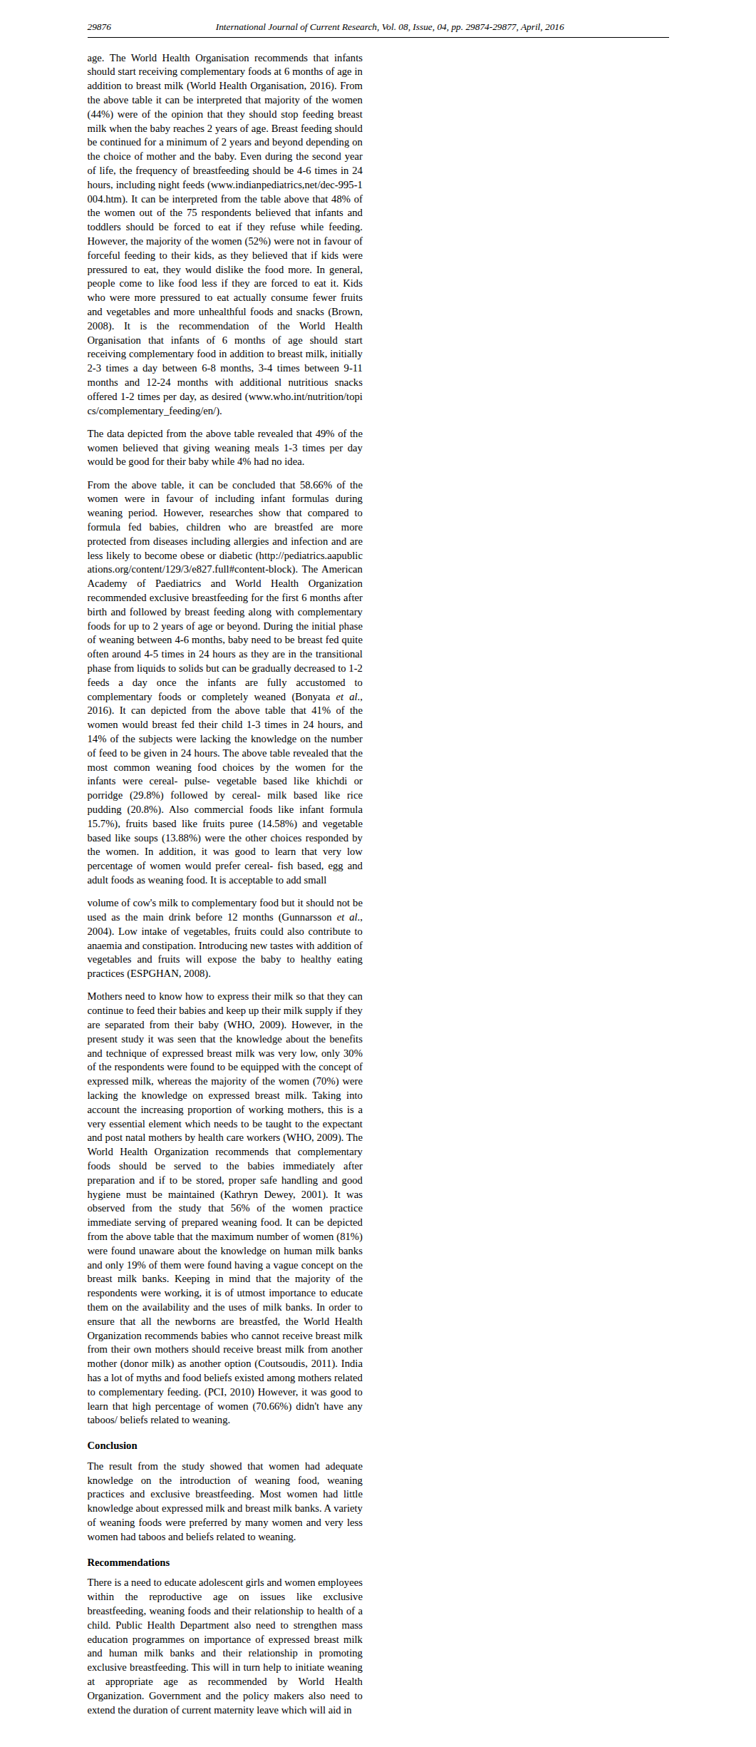29876 International Journal of Current Research, Vol. 08, Issue, 04, pp. 29874-29877, April, 2016
age. The World Health Organisation recommends that infants should start receiving complementary foods at 6 months of age in addition to breast milk (World Health Organisation, 2016). From the above table it can be interpreted that majority of the women (44%) were of the opinion that they should stop feeding breast milk when the baby reaches 2 years of age. Breast feeding should be continued for a minimum of 2 years and beyond depending on the choice of mother and the baby. Even during the second year of life, the frequency of breastfeeding should be 4-6 times in 24 hours, including night feeds (www.indianpediatrics,net/dec-995-1004.htm). It can be interpreted from the table above that 48% of the women out of the 75 respondents believed that infants and toddlers should be forced to eat if they refuse while feeding. However, the majority of the women (52%) were not in favour of forceful feeding to their kids, as they believed that if kids were pressured to eat, they would dislike the food more. In general, people come to like food less if they are forced to eat it. Kids who were more pressured to eat actually consume fewer fruits and vegetables and more unhealthful foods and snacks (Brown, 2008). It is the recommendation of the World Health Organisation that infants of 6 months of age should start receiving complementary food in addition to breast milk, initially 2-3 times a day between 6-8 months, 3-4 times between 9-11 months and 12-24 months with additional nutritious snacks offered 1-2 times per day, as desired (www.who.int/nutrition/topics/complementary_feeding/en/).
The data depicted from the above table revealed that 49% of the women believed that giving weaning meals 1-3 times per day would be good for their baby while 4% had no idea.
From the above table, it can be concluded that 58.66% of the women were in favour of including infant formulas during weaning period. However, researches show that compared to formula fed babies, children who are breastfed are more protected from diseases including allergies and infection and are less likely to become obese or diabetic (http://pediatrics.aapublications.org/content/129/3/e827.full#content-block). The American Academy of Paediatrics and World Health Organization recommended exclusive breastfeeding for the first 6 months after birth and followed by breast feeding along with complementary foods for up to 2 years of age or beyond. During the initial phase of weaning between 4-6 months, baby need to be breast fed quite often around 4-5 times in 24 hours as they are in the transitional phase from liquids to solids but can be gradually decreased to 1-2 feeds a day once the infants are fully accustomed to complementary foods or completely weaned (Bonyata et al., 2016). It can depicted from the above table that 41% of the women would breast fed their child 1-3 times in 24 hours, and 14% of the subjects were lacking the knowledge on the number of feed to be given in 24 hours. The above table revealed that the most common weaning food choices by the women for the infants were cereal- pulse- vegetable based like khichdi or porridge (29.8%) followed by cereal- milk based like rice pudding (20.8%). Also commercial foods like infant formula 15.7%), fruits based like fruits puree (14.58%) and vegetable based like soups (13.88%) were the other choices responded by the women. In addition, it was good to learn that very low percentage of women would prefer cereal- fish based, egg and adult foods as weaning food. It is acceptable to add small
volume of cow's milk to complementary food but it should not be used as the main drink before 12 months (Gunnarsson et al., 2004). Low intake of vegetables, fruits could also contribute to anaemia and constipation. Introducing new tastes with addition of vegetables and fruits will expose the baby to healthy eating practices (ESPGHAN, 2008).
Mothers need to know how to express their milk so that they can continue to feed their babies and keep up their milk supply if they are separated from their baby (WHO, 2009). However, in the present study it was seen that the knowledge about the benefits and technique of expressed breast milk was very low, only 30% of the respondents were found to be equipped with the concept of expressed milk, whereas the majority of the women (70%) were lacking the knowledge on expressed breast milk. Taking into account the increasing proportion of working mothers, this is a very essential element which needs to be taught to the expectant and post natal mothers by health care workers (WHO, 2009). The World Health Organization recommends that complementary foods should be served to the babies immediately after preparation and if to be stored, proper safe handling and good hygiene must be maintained (Kathryn Dewey, 2001). It was observed from the study that 56% of the women practice immediate serving of prepared weaning food. It can be depicted from the above table that the maximum number of women (81%) were found unaware about the knowledge on human milk banks and only 19% of them were found having a vague concept on the breast milk banks. Keeping in mind that the majority of the respondents were working, it is of utmost importance to educate them on the availability and the uses of milk banks. In order to ensure that all the newborns are breastfed, the World Health Organization recommends babies who cannot receive breast milk from their own mothers should receive breast milk from another mother (donor milk) as another option (Coutsoudis, 2011). India has a lot of myths and food beliefs existed among mothers related to complementary feeding. (PCI, 2010) However, it was good to learn that high percentage of women (70.66%) didn't have any taboos/ beliefs related to weaning.
Conclusion
The result from the study showed that women had adequate knowledge on the introduction of weaning food, weaning practices and exclusive breastfeeding. Most women had little knowledge about expressed milk and breast milk banks. A variety of weaning foods were preferred by many women and very less women had taboos and beliefs related to weaning.
Recommendations
There is a need to educate adolescent girls and women employees within the reproductive age on issues like exclusive breastfeeding, weaning foods and their relationship to health of a child. Public Health Department also need to strengthen mass education programmes on importance of expressed breast milk and human milk banks and their relationship in promoting exclusive breastfeeding. This will in turn help to initiate weaning at appropriate age as recommended by World Health Organization. Government and the policy makers also need to extend the duration of current maternity leave which will aid in